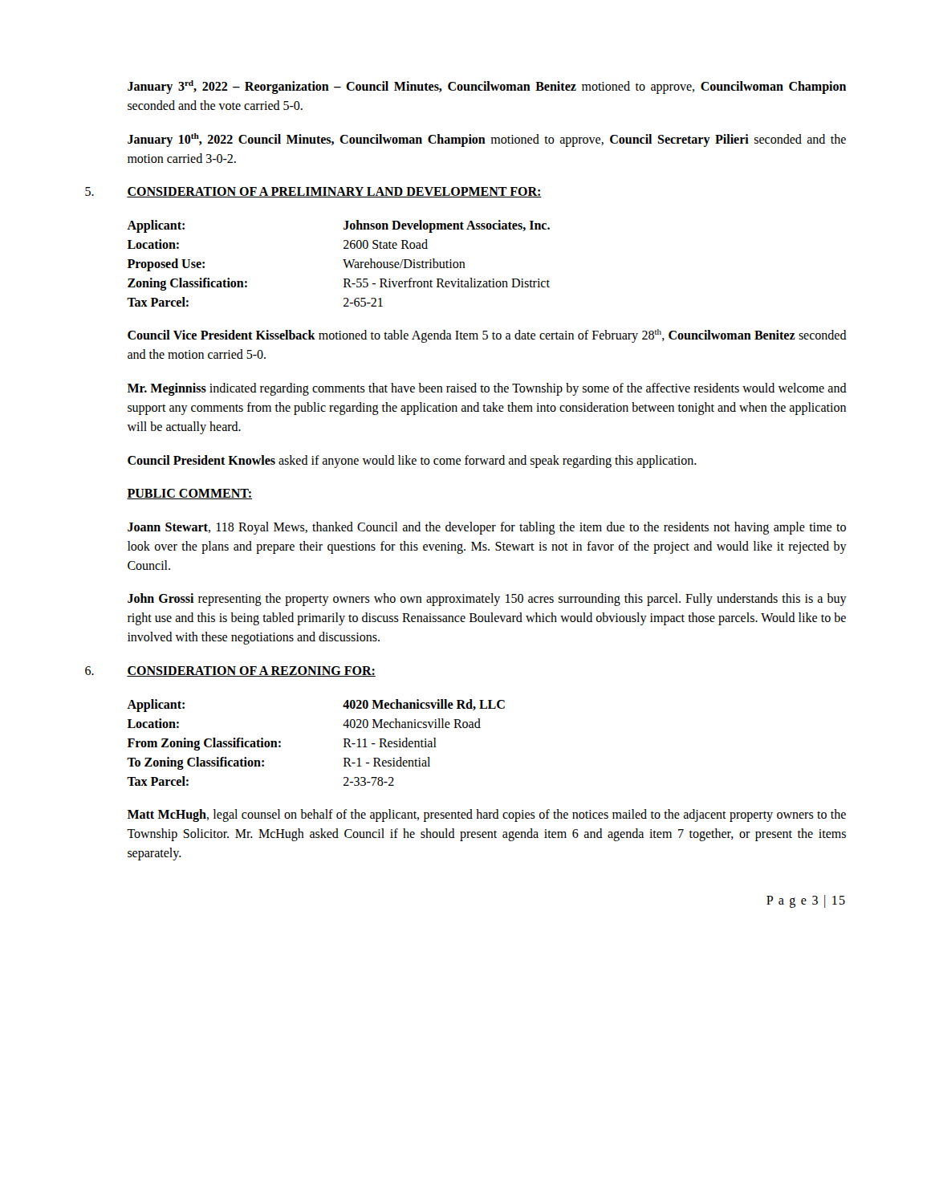January 3rd, 2022 – Reorganization – Council Minutes, Councilwoman Benitez motioned to approve, Councilwoman Champion seconded and the vote carried 5-0.
January 10th, 2022 Council Minutes, Councilwoman Champion motioned to approve, Council Secretary Pilieri seconded and the motion carried 3-0-2.
5.
CONSIDERATION OF A PRELIMINARY LAND DEVELOPMENT FOR:
| Applicant: | Johnson Development Associates, Inc. |
| Location: | 2600 State Road |
| Proposed Use: | Warehouse/Distribution |
| Zoning Classification: | R-55 - Riverfront Revitalization District |
| Tax Parcel: | 2-65-21 |
Council Vice President Kisselback motioned to table Agenda Item 5 to a date certain of February 28th, Councilwoman Benitez seconded and the motion carried 5-0.
Mr. Meginniss indicated regarding comments that have been raised to the Township by some of the affective residents would welcome and support any comments from the public regarding the application and take them into consideration between tonight and when the application will be actually heard.
Council President Knowles asked if anyone would like to come forward and speak regarding this application.
PUBLIC COMMENT:
Joann Stewart, 118 Royal Mews, thanked Council and the developer for tabling the item due to the residents not having ample time to look over the plans and prepare their questions for this evening. Ms. Stewart is not in favor of the project and would like it rejected by Council.
John Grossi representing the property owners who own approximately 150 acres surrounding this parcel. Fully understands this is a buy right use and this is being tabled primarily to discuss Renaissance Boulevard which would obviously impact those parcels. Would like to be involved with these negotiations and discussions.
6.
CONSIDERATION OF A REZONING FOR:
| Applicant: | 4020 Mechanicsville Rd, LLC |
| Location: | 4020 Mechanicsville Road |
| From Zoning Classification: | R-11 - Residential |
| To Zoning Classification: | R-1 - Residential |
| Tax Parcel: | 2-33-78-2 |
Matt McHugh, legal counsel on behalf of the applicant, presented hard copies of the notices mailed to the adjacent property owners to the Township Solicitor. Mr. McHugh asked Council if he should present agenda item 6 and agenda item 7 together, or present the items separately.
P a g e 3 | 15